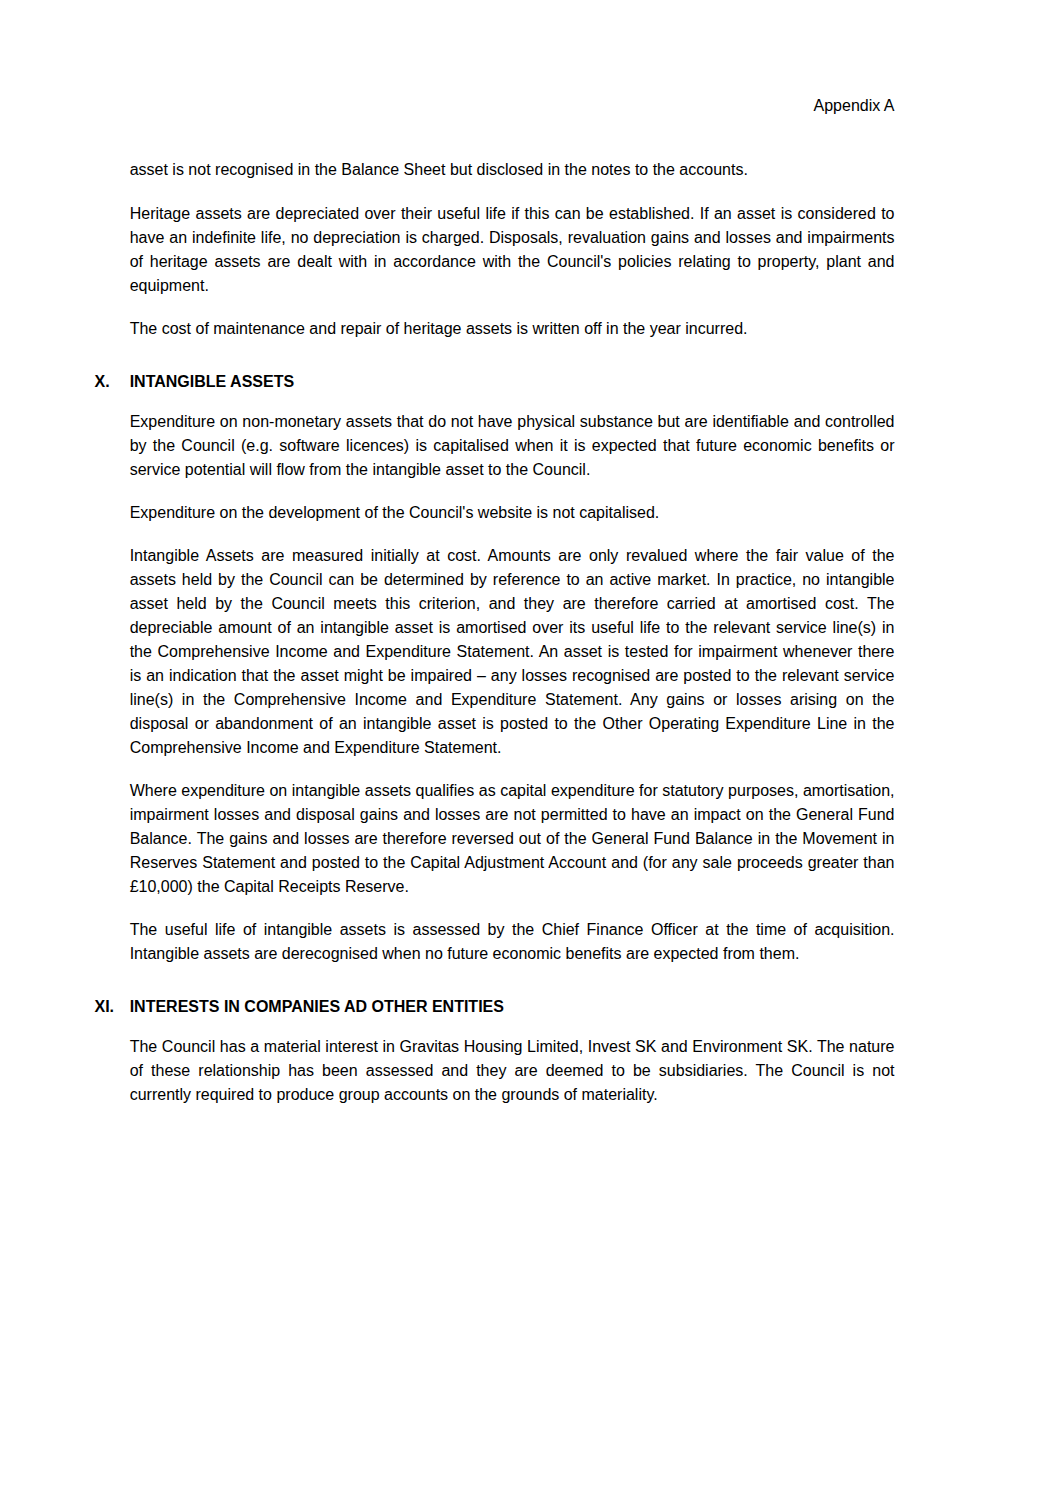Appendix A
asset is not recognised in the Balance Sheet but disclosed in the notes to the accounts.
Heritage assets are depreciated over their useful life if this can be established. If an asset is considered to have an indefinite life, no depreciation is charged. Disposals, revaluation gains and losses and impairments of heritage assets are dealt with in accordance with the Council's policies relating to property, plant and equipment.
The cost of maintenance and repair of heritage assets is written off in the year incurred.
X. INTANGIBLE ASSETS
Expenditure on non-monetary assets that do not have physical substance but are identifiable and controlled by the Council (e.g. software licences) is capitalised when it is expected that future economic benefits or service potential will flow from the intangible asset to the Council.
Expenditure on the development of the Council's website is not capitalised.
Intangible Assets are measured initially at cost. Amounts are only revalued where the fair value of the assets held by the Council can be determined by reference to an active market. In practice, no intangible asset held by the Council meets this criterion, and they are therefore carried at amortised cost. The depreciable amount of an intangible asset is amortised over its useful life to the relevant service line(s) in the Comprehensive Income and Expenditure Statement. An asset is tested for impairment whenever there is an indication that the asset might be impaired – any losses recognised are posted to the relevant service line(s) in the Comprehensive Income and Expenditure Statement. Any gains or losses arising on the disposal or abandonment of an intangible asset is posted to the Other Operating Expenditure Line in the Comprehensive Income and Expenditure Statement.
Where expenditure on intangible assets qualifies as capital expenditure for statutory purposes, amortisation, impairment losses and disposal gains and losses are not permitted to have an impact on the General Fund Balance. The gains and losses are therefore reversed out of the General Fund Balance in the Movement in Reserves Statement and posted to the Capital Adjustment Account and (for any sale proceeds greater than £10,000) the Capital Receipts Reserve.
The useful life of intangible assets is assessed by the Chief Finance Officer at the time of acquisition. Intangible assets are derecognised when no future economic benefits are expected from them.
XI. INTERESTS IN COMPANIES AD OTHER ENTITIES
The Council has a material interest in Gravitas Housing Limited, Invest SK and Environment SK. The nature of these relationship has been assessed and they are deemed to be subsidiaries. The Council is not currently required to produce group accounts on the grounds of materiality.